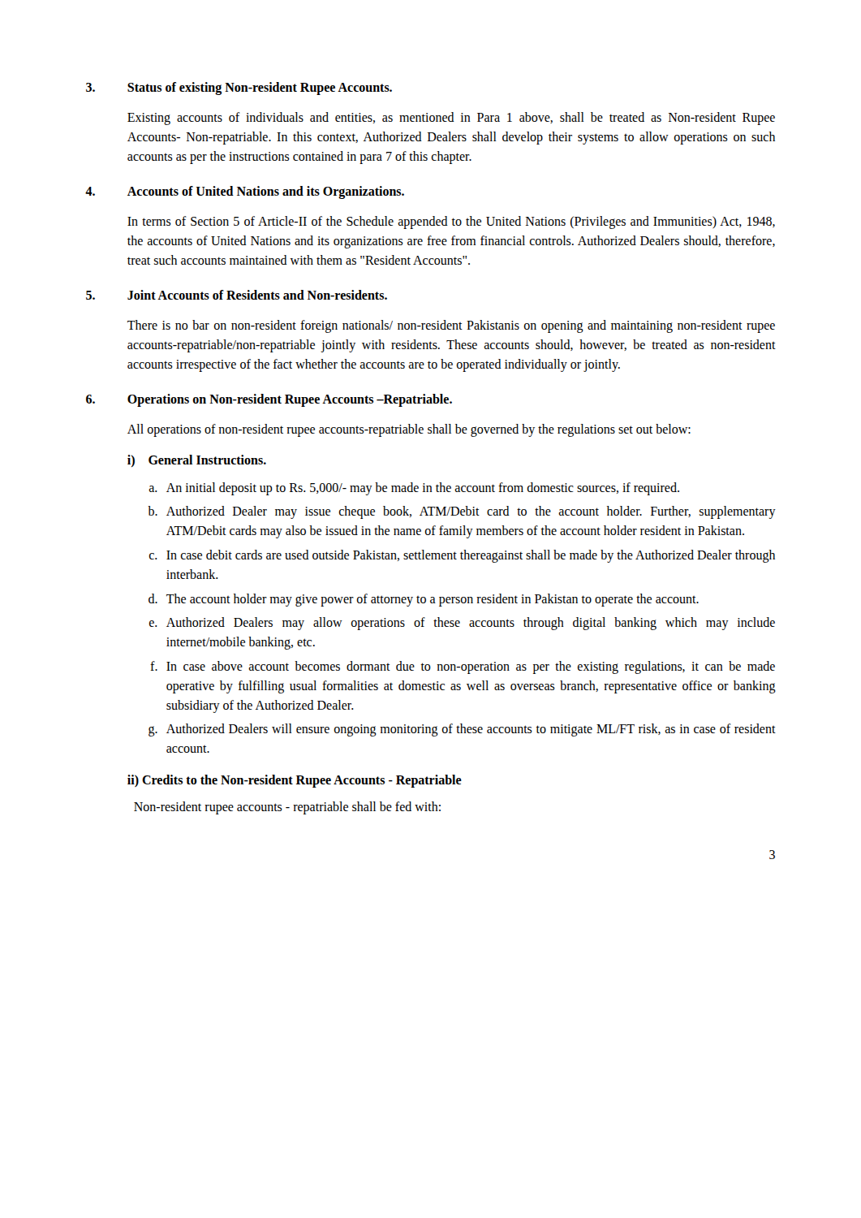3. Status of existing Non-resident Rupee Accounts.
Existing accounts of individuals and entities, as mentioned in Para 1 above, shall be treated as Non-resident Rupee Accounts- Non-repatriable. In this context, Authorized Dealers shall develop their systems to allow operations on such accounts as per the instructions contained in para 7 of this chapter.
4. Accounts of United Nations and its Organizations.
In terms of Section 5 of Article-II of the Schedule appended to the United Nations (Privileges and Immunities) Act, 1948, the accounts of United Nations and its organizations are free from financial controls. Authorized Dealers should, therefore, treat such accounts maintained with them as "Resident Accounts".
5. Joint Accounts of Residents and Non-residents.
There is no bar on non-resident foreign nationals/ non-resident Pakistanis on opening and maintaining non-resident rupee accounts-repatriable/non-repatriable jointly with residents. These accounts should, however, be treated as non-resident accounts irrespective of the fact whether the accounts are to be operated individually or jointly.
6. Operations on Non-resident Rupee Accounts –Repatriable.
All operations of non-resident rupee accounts-repatriable shall be governed by the regulations set out below:
i) General Instructions.
An initial deposit up to Rs. 5,000/- may be made in the account from domestic sources, if required.
Authorized Dealer may issue cheque book, ATM/Debit card to the account holder. Further, supplementary ATM/Debit cards may also be issued in the name of family members of the account holder resident in Pakistan.
In case debit cards are used outside Pakistan, settlement thereagainst shall be made by the Authorized Dealer through interbank.
The account holder may give power of attorney to a person resident in Pakistan to operate the account.
Authorized Dealers may allow operations of these accounts through digital banking which may include internet/mobile banking, etc.
In case above account becomes dormant due to non-operation as per the existing regulations, it can be made operative by fulfilling usual formalities at domestic as well as overseas branch, representative office or banking subsidiary of the Authorized Dealer.
Authorized Dealers will ensure ongoing monitoring of these accounts to mitigate ML/FT risk, as in case of resident account.
ii) Credits to the Non-resident Rupee Accounts - Repatriable
Non-resident rupee accounts - repatriable shall be fed with:
3